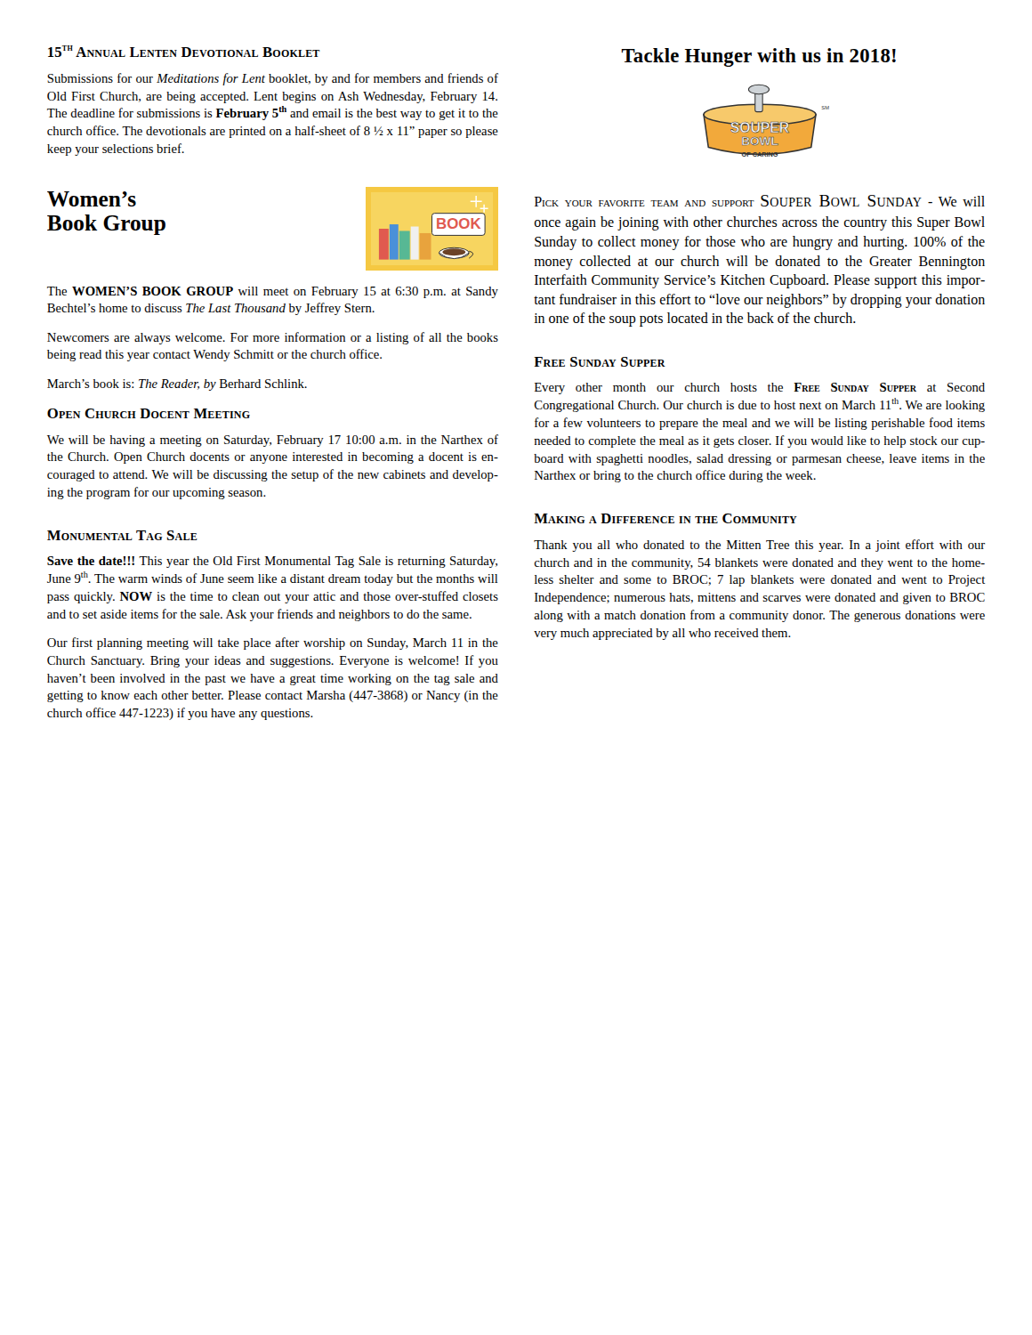15th Annual Lenten Devotional Booklet
Submissions for our Meditations for Lent booklet, by and for members and friends of Old First Church, are being accepted. Lent begins on Ash Wednesday, February 14. The deadline for submissions is February 5th and email is the best way to get it to the church office. The devotionals are printed on a half-sheet of 8 ½ x 11” paper so please keep your selections brief.
Women’s
Book Group
The WOMEN’S BOOK GROUP will meet on February 15 at 6:30 p.m. at Sandy Bechtel’s home to discuss The Last Thousand by Jeffrey Stern.
Newcomers are always welcome. For more information or a listing of all the books being read this year contact Wendy Schmitt or the church office.
March’s book is: The Reader, by Berhard Schlink.
Open Church Docent Meeting
We will be having a meeting on Saturday, February 17 10:00 a.m. in the Narthex of the Church. Open Church docents or anyone interested in becoming a docent is encouraged to attend. We will be discussing the setup of the new cabinets and developing the program for our upcoming season.
Monumental Tag Sale
Save the date!!! This year the Old First Monumental Tag Sale is returning Saturday, June 9th. The warm winds of June seem like a distant dream today but the months will pass quickly. NOW is the time to clean out your attic and those over-stuffed closets and to set aside items for the sale. Ask your friends and neighbors to do the same.
Our first planning meeting will take place after worship on Sunday, March 11 in the Church Sanctuary. Bring your ideas and suggestions. Everyone is welcome! If you haven’t been involved in the past we have a great time working on the tag sale and getting to know each other better. Please contact Marsha (447-3868) or Nancy (in the church office 447-1223) if you have any questions.
Tackle Hunger with us in 2018!
Pick your favorite team and support Souper Bowl Sunday - We will once again be joining with other churches across the country this Super Bowl Sunday to collect money for those who are hungry and hurting. 100% of the money collected at our church will be donated to the Greater Bennington Interfaith Community Service’s Kitchen Cupboard. Please support this important fundraiser in this effort to “love our neighbors” by dropping your donation in one of the soup pots located in the back of the church.
Free Sunday Supper
Every other month our church hosts the Free Sunday Supper at Second Congregational Church. Our church is due to host next on March 11th. We are looking for a few volunteers to prepare the meal and we will be listing perishable food items needed to complete the meal as it gets closer. If you would like to help stock our cupboard with spaghetti noodles, salad dressing or parmesan cheese, leave items in the Narthex or bring to the church office during the week.
Making a Difference in the Community
Thank you all who donated to the Mitten Tree this year. In a joint effort with our church and in the community, 54 blankets were donated and they went to the homeless shelter and some to BROC; 7 lap blankets were donated and went to Project Independence; numerous hats, mittens and scarves were donated and given to BROC along with a match donation from a community donor. The generous donations were very much appreciated by all who received them.